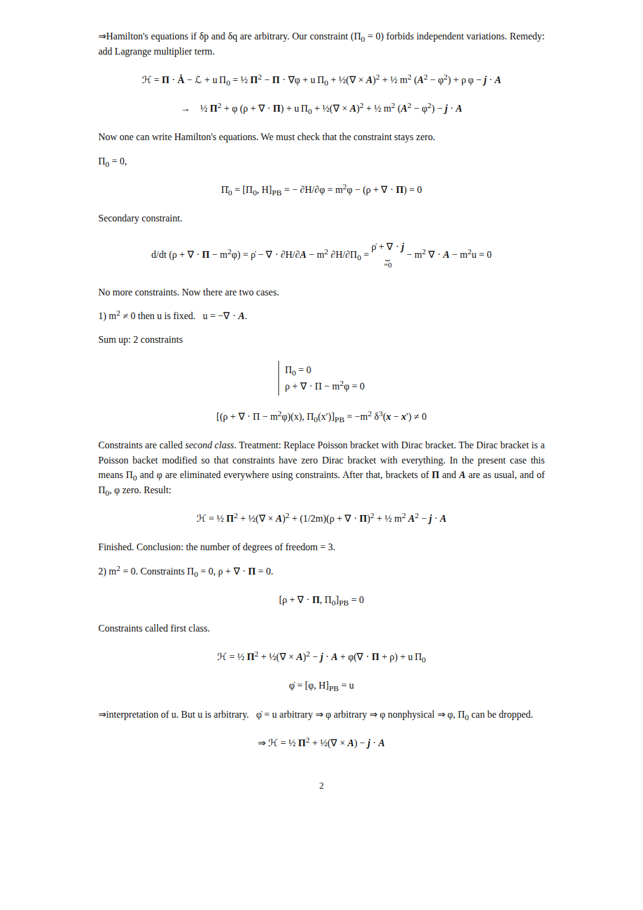⇒Hamilton's equations if δp and δq are arbitrary. Our constraint (Π0 = 0) forbids independent variations. Remedy: add Lagrange multiplier term.
ℋ = Π · Ȧ − ℒ + u Π0 = ½ Π2 − Π · ∇φ + u Π0 + ½(∇ × A)2 + ½ m2 (A2 − φ2) + ρ φ − j · A
→ ½ Π2 + φ (ρ + ∇ · Π) + u Π0 + ½(∇ × A)2 + ½ m2 (A2 − φ2) − j · A
Now one can write Hamilton's equations. We must check that the constraint stays zero.
Π0 = 0,
Π̇0 = [Π0, H]PB = − ∂H/∂φ = m2φ − (ρ + ∇ · Π) = 0
Secondary constraint.
d/dt (ρ + ∇ · Π − m2φ) = ρ̇ − ∇ · ∂H/∂A − m2 ∂H/∂Π0 = ρ̇ + ∇ · j⏟=0 − m2 ∇ · A − m2u = 0
No more constraints. Now there are two cases.
1) m2 ≠ 0 then u is fixed. u = −∇ · A.
Sum up: 2 constraints
Π0 = 0
ρ + ∇ · Π − m2φ = 0
[(ρ + ∇ · Π − m2φ)(x), Π0(x′)]PB = −m2 δ3(x − x′) ≠ 0
Constraints are called second class. Treatment: Replace Poisson bracket with Dirac bracket. The Dirac bracket is a Poisson backet modified so that constraints have zero Dirac bracket with everything. In the present case this means Π0 and φ are eliminated everywhere using constraints. After that, brackets of Π and A are as usual, and of Π0, φ zero. Result:
ℋ = ½ Π2 + ½(∇ × A)2 + (1/2m)(ρ + ∇ · Π)2 + ½ m2 A2 − j · A
Finished. Conclusion: the number of degrees of freedom = 3.
2) m2 = 0. Constraints Π0 = 0, ρ + ∇ · Π = 0.
[ρ + ∇ · Π, Π0]PB = 0
Constraints called first class.
ℋ = ½ Π2 + ½(∇ × A)2 − j · A + φ(∇ · Π + ρ) + u Π0
φ̇ = [φ, H]PB = u
⇒interpretation of u. But u is arbitrary. φ̇ = u arbitrary ⇒ φ arbitrary ⇒ φ nonphysical ⇒ φ, Π0 can be dropped.
⇒ ℋ = ½ Π2 + ½(∇ × A) − j · A
2